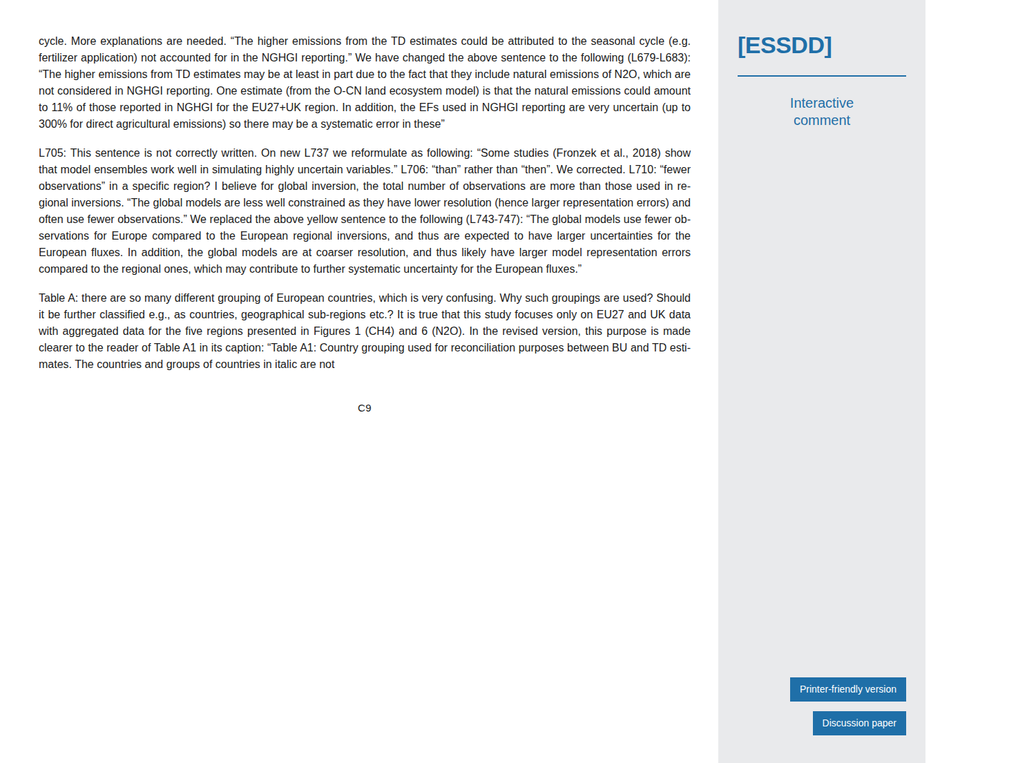cycle. More explanations are needed. “The higher emissions from the TD estimates could be attributed to the seasonal cycle (e.g. fertilizer application) not accounted for in the NGHGI reporting.” We have changed the above sentence to the following (L679-L683): “The higher emissions from TD estimates may be at least in part due to the fact that they include natural emissions of N2O, which are not considered in NGHGI reporting. One estimate (from the O-CN land ecosystem model) is that the natural emissions could amount to 11% of those reported in NGHGI for the EU27+UK region. In addition, the EFs used in NGHGI reporting are very uncertain (up to 300% for direct agricultural emissions) so there may be a systematic error in these”
L705: This sentence is not correctly written. On new L737 we reformulate as following: “Some studies (Fronzek et al., 2018) show that model ensembles work well in simulating highly uncertain variables.” L706: “than” rather than “then”. We corrected. L710: “fewer observations” in a specific region? I believe for global inversion, the total number of observations are more than those used in regional inversions. “The global models are less well constrained as they have lower resolution (hence larger representation errors) and often use fewer observations.” We replaced the above yellow sentence to the following (L743-747): “The global models use fewer observations for Europe compared to the European regional inversions, and thus are expected to have larger uncertainties for the European fluxes. In addition, the global models are at coarser resolution, and thus likely have larger model representation errors compared to the regional ones, which may contribute to further systematic uncertainty for the European fluxes.”
Table A: there are so many different grouping of European countries, which is very confusing. Why such groupings are used? Should it be further classified e.g., as countries, geographical sub-regions etc.? It is true that this study focuses only on EU27 and UK data with aggregated data for the five regions presented in Figures 1 (CH4) and 6 (N2O). In the revised version, this purpose is made clearer to the reader of Table A1 in its caption: “Table A1: Country grouping used for reconciliation purposes between BU and TD estimates. The countries and groups of countries in italic are not
C9
[ESSDD]
Interactive
comment
Printer-friendly version Discussion paper